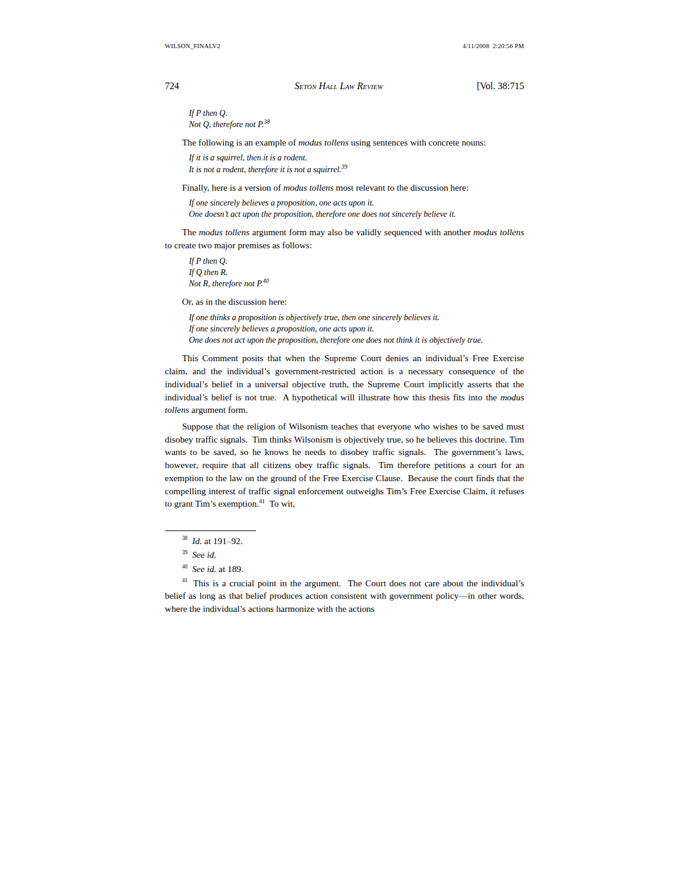Wilson_FINALv2
4/11/2008 2:20:56 PM
724
Seton Hall Law Review
[Vol. 38:715
If P then Q. Not Q, therefore not P.38
The following is an example of modus tollens using sentences with concrete nouns:
If it is a squirrel, then it is a rodent. It is not a rodent, therefore it is not a squirrel.39
Finally, here is a version of modus tollens most relevant to the discussion here:
If one sincerely believes a proposition, one acts upon it. One doesn’t act upon the proposition, therefore one does not sincerely believe it.
The modus tollens argument form may also be validly sequenced with another modus tollens to create two major premises as follows:
If P then Q. If Q then R. Not R, therefore not P.40
Or, as in the discussion here:
If one thinks a proposition is objectively true, then one sincerely believes it. If one sincerely believes a proposition, one acts upon it. One does not act upon the proposition, therefore one does not think it is objectively true.
This Comment posits that when the Supreme Court denies an individual’s Free Exercise claim, and the individual’s government-restricted action is a necessary consequence of the individual’s belief in a universal objective truth, the Supreme Court implicitly asserts that the individual’s belief is not true. A hypothetical will illustrate how this thesis fits into the modus tollens argument form.
Suppose that the religion of Wilsonism teaches that everyone who wishes to be saved must disobey traffic signals. Tim thinks Wilsonism is objectively true, so he believes this doctrine. Tim wants to be saved, so he knows he needs to disobey traffic signals. The government’s laws, however, require that all citizens obey traffic signals. Tim therefore petitions a court for an exemption to the law on the ground of the Free Exercise Clause. Because the court finds that the compelling interest of traffic signal enforcement outweighs Tim’s Free Exercise Claim, it refuses to grant Tim’s exemption.41 To wit,
38 Id. at 191–92.
39 See id.
40 See id. at 189.
41 This is a crucial point in the argument. The Court does not care about the individual’s belief as long as that belief produces action consistent with government policy—in other words, where the individual’s actions harmonize with the actions